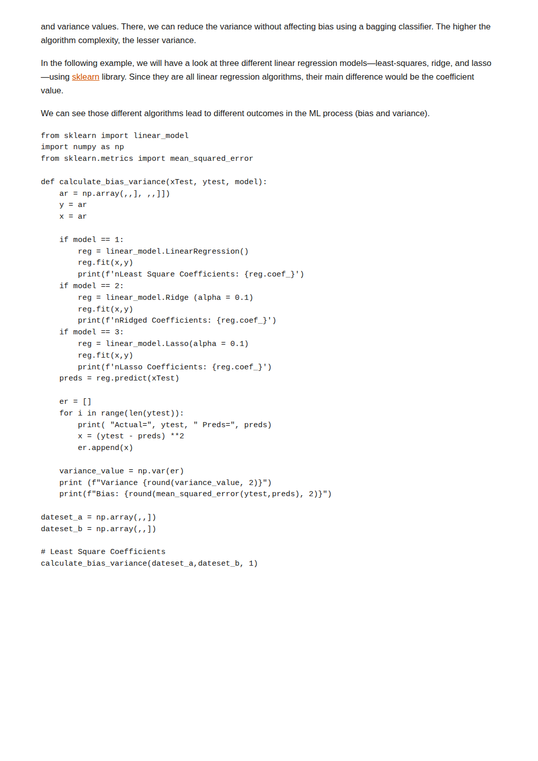and variance values. There, we can reduce the variance without affecting bias using a bagging classifier. The higher the algorithm complexity, the lesser variance.
In the following example, we will have a look at three different linear regression models—least-squares, ridge, and lasso—using sklearn library. Since they are all linear regression algorithms, their main difference would be the coefficient value.
We can see those different algorithms lead to different outcomes in the ML process (bias and variance).
from sklearn import linear_model
import numpy as np
from sklearn.metrics import mean_squared_error

def calculate_bias_variance(xTest, ytest, model):
    ar = np.array(,,], ,,]])
    y = ar
    x = ar

    if model == 1:
        reg = linear_model.LinearRegression()
        reg.fit(x,y)
        print(f'nLeast Square Coefficients: {reg.coef_}')
    if model == 2:
        reg = linear_model.Ridge (alpha = 0.1)
        reg.fit(x,y)
        print(f'nRidged Coefficients: {reg.coef_}')
    if model == 3:
        reg = linear_model.Lasso(alpha = 0.1)
        reg.fit(x,y)
        print(f'nLasso Coefficients: {reg.coef_}')
    preds = reg.predict(xTest)

    er = []
    for i in range(len(ytest)):
        print( "Actual=", ytest, " Preds=", preds)
        x = (ytest - preds) **2
        er.append(x)

    variance_value = np.var(er)
    print (f"Variance {round(variance_value, 2)}")
    print(f"Bias: {round(mean_squared_error(ytest,preds), 2)}")

dateset_a = np.array(,,])
dateset_b = np.array(,,])

# Least Square Coefficients
calculate_bias_variance(dateset_a,dateset_b, 1)